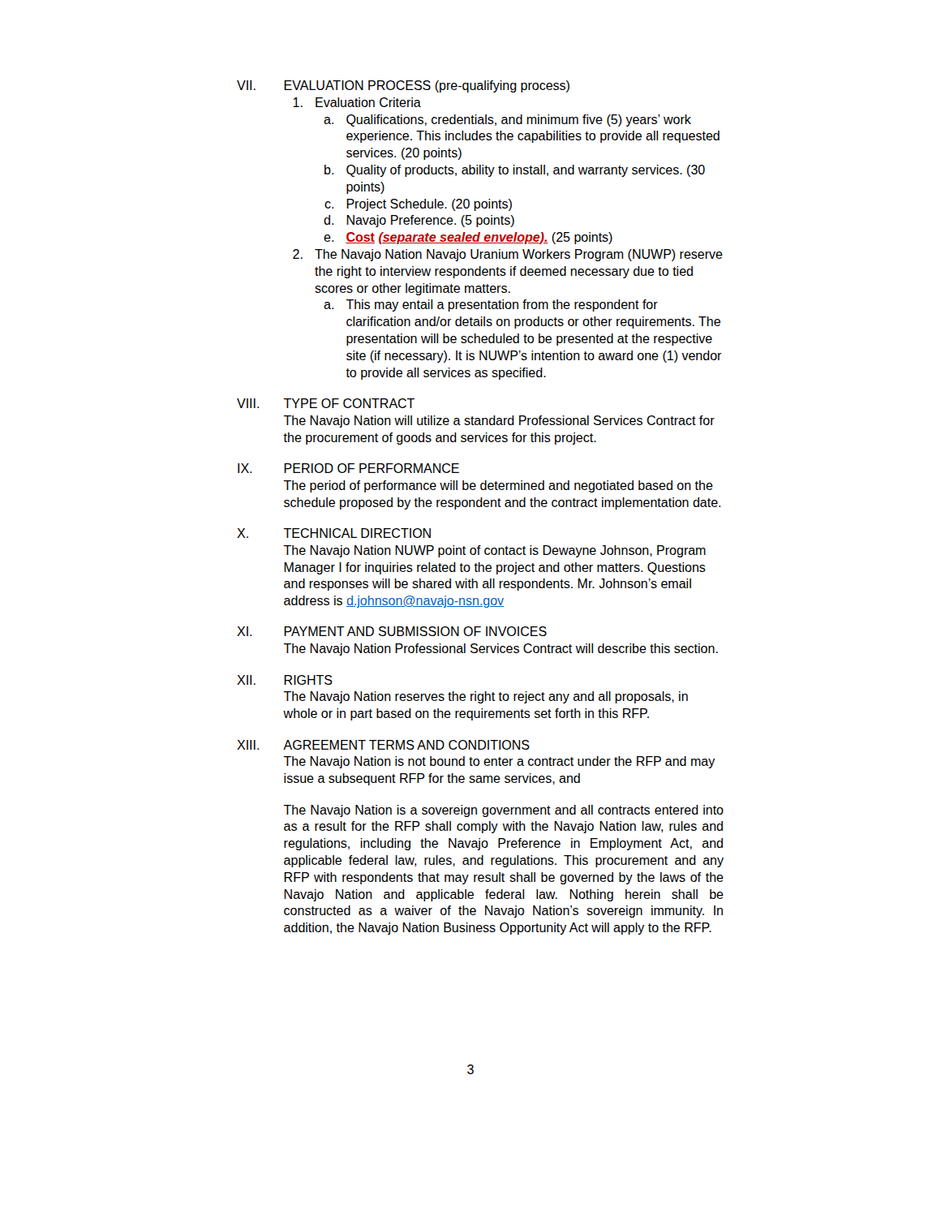VII.
EVALUATION PROCESS (pre-qualifying process)
Evaluation Criteria
Qualifications, credentials, and minimum five (5) years’ work experience. This includes the capabilities to provide all requested services. (20 points)
Quality of products, ability to install, and warranty services. (30 points)
Project Schedule. (20 points)
Navajo Preference. (5 points)
Cost (separate sealed envelope). (25 points)
The Navajo Nation Navajo Uranium Workers Program (NUWP) reserve the right to interview respondents if deemed necessary due to tied scores or other legitimate matters.
This may entail a presentation from the respondent for clarification and/or details on products or other requirements. The presentation will be scheduled to be presented at the respective site (if necessary). It is NUWP’s intention to award one (1) vendor to provide all services as specified.
VIII.
TYPE OF CONTRACT
The Navajo Nation will utilize a standard Professional Services Contract for the procurement of goods and services for this project.
IX.
PERIOD OF PERFORMANCE
The period of performance will be determined and negotiated based on the schedule proposed by the respondent and the contract implementation date.
X.
TECHNICAL DIRECTION
The Navajo Nation NUWP point of contact is Dewayne Johnson, Program Manager I for inquiries related to the project and other matters. Questions and responses will be shared with all respondents. Mr. Johnson’s email address is d.johnson@navajo-nsn.gov
XI.
PAYMENT AND SUBMISSION OF INVOICES
The Navajo Nation Professional Services Contract will describe this section.
XII.
RIGHTS
The Navajo Nation reserves the right to reject any and all proposals, in whole or in part based on the requirements set forth in this RFP.
XIII.
AGREEMENT TERMS AND CONDITIONS
The Navajo Nation is not bound to enter a contract under the RFP and may issue a subsequent RFP for the same services, and
The Navajo Nation is a sovereign government and all contracts entered into as a result for the RFP shall comply with the Navajo Nation law, rules and regulations, including the Navajo Preference in Employment Act, and applicable federal law, rules, and regulations. This procurement and any RFP with respondents that may result shall be governed by the laws of the Navajo Nation and applicable federal law. Nothing herein shall be constructed as a waiver of the Navajo Nation’s sovereign immunity. In addition, the Navajo Nation Business Opportunity Act will apply to the RFP.
3